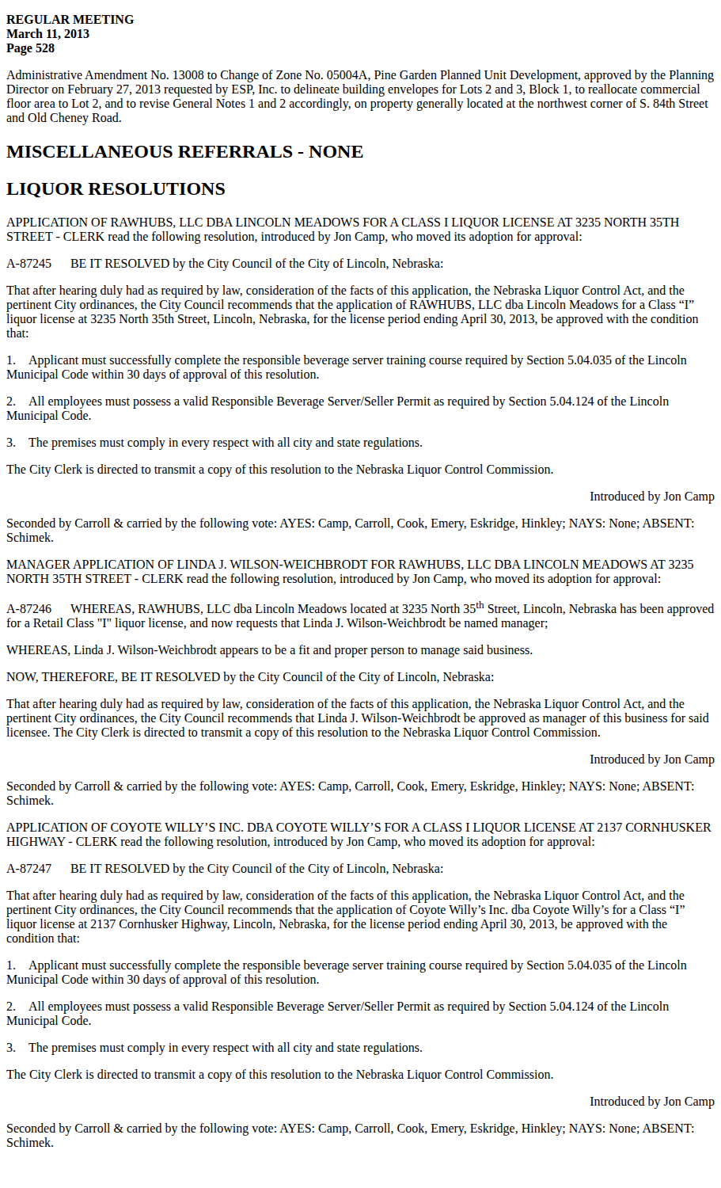REGULAR MEETING
March 11, 2013
Page 528
Administrative Amendment No. 13008 to Change of Zone No. 05004A, Pine Garden Planned Unit Development, approved by the Planning Director on February 27, 2013 requested by ESP, Inc. to delineate building envelopes for Lots 2 and 3, Block 1, to reallocate commercial floor area to Lot 2, and to revise General Notes 1 and 2 accordingly, on property generally located at the northwest corner of S. 84th Street and Old Cheney Road.
MISCELLANEOUS REFERRALS - NONE
LIQUOR RESOLUTIONS
APPLICATION OF RAWHUBS, LLC DBA LINCOLN MEADOWS FOR A CLASS I LIQUOR LICENSE AT 3235 NORTH 35TH STREET - CLERK read the following resolution, introduced by Jon Camp, who moved its adoption for approval:
A-87245 BE IT RESOLVED by the City Council of the City of Lincoln, Nebraska:
That after hearing duly had as required by law, consideration of the facts of this application, the Nebraska Liquor Control Act, and the pertinent City ordinances, the City Council recommends that the application of RAWHUBS, LLC dba Lincoln Meadows for a Class “I” liquor license at 3235 North 35th Street, Lincoln, Nebraska, for the license period ending April 30, 2013, be approved with the condition that:
1. Applicant must successfully complete the responsible beverage server training course required by Section 5.04.035 of the Lincoln Municipal Code within 30 days of approval of this resolution.
2. All employees must possess a valid Responsible Beverage Server/Seller Permit as required by Section 5.04.124 of the Lincoln Municipal Code.
3. The premises must comply in every respect with all city and state regulations.
The City Clerk is directed to transmit a copy of this resolution to the Nebraska Liquor Control Commission.
Introduced by Jon Camp
Seconded by Carroll & carried by the following vote: AYES: Camp, Carroll, Cook, Emery, Eskridge, Hinkley; NAYS: None; ABSENT: Schimek.
MANAGER APPLICATION OF LINDA J. WILSON-WEICHBRODT FOR RAWHUBS, LLC DBA LINCOLN MEADOWS AT 3235 NORTH 35TH STREET - CLERK read the following resolution, introduced by Jon Camp, who moved its adoption for approval:
A-87246 WHEREAS, RAWHUBS, LLC dba Lincoln Meadows located at 3235 North 35th Street, Lincoln, Nebraska has been approved for a Retail Class "I" liquor license, and now requests that Linda J. Wilson-Weichbrodt be named manager;
WHEREAS, Linda J. Wilson-Weichbrodt appears to be a fit and proper person to manage said business.
NOW, THEREFORE, BE IT RESOLVED by the City Council of the City of Lincoln, Nebraska:
That after hearing duly had as required by law, consideration of the facts of this application, the Nebraska Liquor Control Act, and the pertinent City ordinances, the City Council recommends that Linda J. Wilson-Weichbrodt be approved as manager of this business for said licensee. The City Clerk is directed to transmit a copy of this resolution to the Nebraska Liquor Control Commission.
Introduced by Jon Camp
Seconded by Carroll & carried by the following vote: AYES: Camp, Carroll, Cook, Emery, Eskridge, Hinkley; NAYS: None; ABSENT: Schimek.
APPLICATION OF COYOTE WILLY’S INC. DBA COYOTE WILLY’S FOR A CLASS I LIQUOR LICENSE AT 2137 CORNHUSKER HIGHWAY - CLERK read the following resolution, introduced by Jon Camp, who moved its adoption for approval:
A-87247 BE IT RESOLVED by the City Council of the City of Lincoln, Nebraska:
That after hearing duly had as required by law, consideration of the facts of this application, the Nebraska Liquor Control Act, and the pertinent City ordinances, the City Council recommends that the application of Coyote Willy’s Inc. dba Coyote Willy’s for a Class “I” liquor license at 2137 Cornhusker Highway, Lincoln, Nebraska, for the license period ending April 30, 2013, be approved with the condition that:
1. Applicant must successfully complete the responsible beverage server training course required by Section 5.04.035 of the Lincoln Municipal Code within 30 days of approval of this resolution.
2. All employees must possess a valid Responsible Beverage Server/Seller Permit as required by Section 5.04.124 of the Lincoln Municipal Code.
3. The premises must comply in every respect with all city and state regulations.
The City Clerk is directed to transmit a copy of this resolution to the Nebraska Liquor Control Commission.
Introduced by Jon Camp
Seconded by Carroll & carried by the following vote: AYES: Camp, Carroll, Cook, Emery, Eskridge, Hinkley; NAYS: None; ABSENT: Schimek.